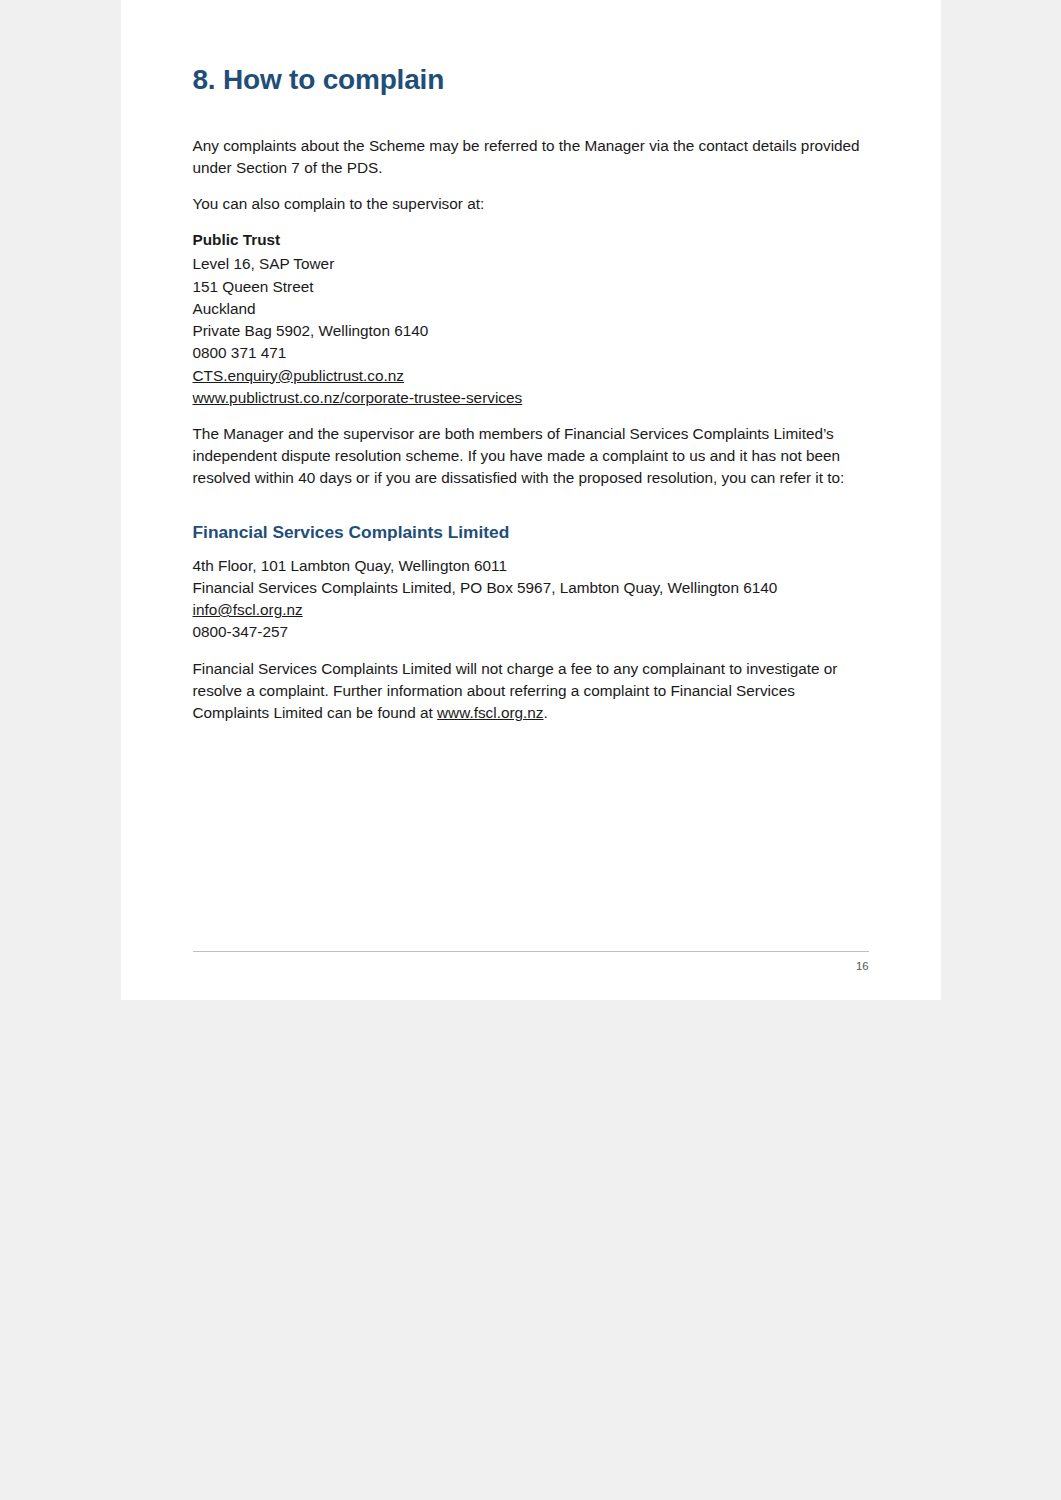8. How to complain
Any complaints about the Scheme may be referred to the Manager via the contact details provided under Section 7 of the PDS.
You can also complain to the supervisor at:
Public Trust
Level 16, SAP Tower 151 Queen Street Auckland Private Bag 5902, Wellington 6140 0800 371 471 CTS.enquiry@publictrust.co.nz www.publictrust.co.nz/corporate-trustee-services
The Manager and the supervisor are both members of Financial Services Complaints Limited’s independent dispute resolution scheme. If you have made a complaint to us and it has not been resolved within 40 days or if you are dissatisfied with the proposed resolution, you can refer it to:
Financial Services Complaints Limited
4th Floor, 101 Lambton Quay, Wellington 6011 Financial Services Complaints Limited, PO Box 5967, Lambton Quay, Wellington 6140 info@fscl.org.nz 0800-347-257
Financial Services Complaints Limited will not charge a fee to any complainant to investigate or resolve a complaint. Further information about referring a complaint to Financial Services Complaints Limited can be found at www.fscl.org.nz.
16